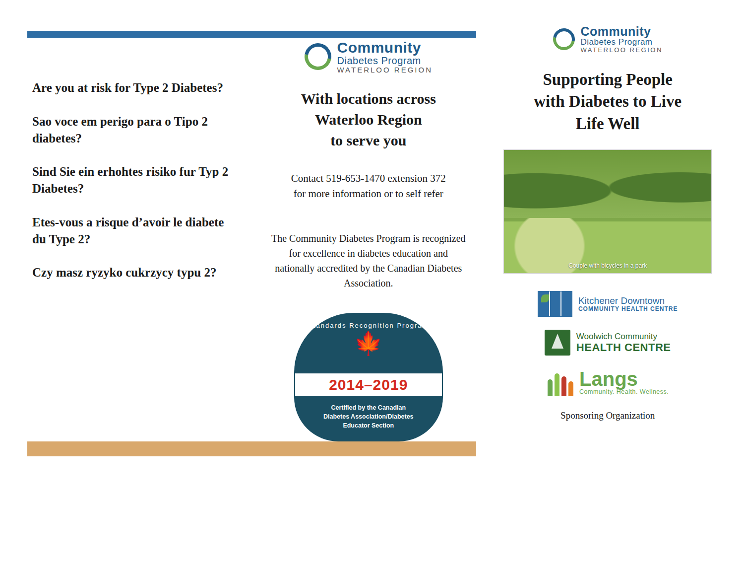Are you at risk for Type 2 Diabetes?
Sao voce em perigo para o Tipo 2 diabetes?
Sind Sie ein erhohtes risiko fur Typ 2 Diabetes?
Etes-vous a risque d’avoir le diabete du Type 2?
Czy masz ryzyko cukrzycy typu 2?
Community
Diabetes Program
WATERLOO REGION
With locations across
Waterloo Region
to serve you
Contact 519-653-1470 extension 372
for more information or to self refer
The Community Diabetes Program is recognized for excellence in diabetes education and nationally accredited by the Canadian Diabetes Association.
Standards Recognition Program
🍁
2014–2019
Certified by the Canadian
Diabetes Association/Diabetes
Educator Section
Community
Diabetes Program
WATERLOO REGION
Supporting People
with Diabetes to Live
Life Well
Kitchener Downtown
COMMUNITY HEALTH CENTRE
Woolwich Community
HEALTH CENTRE
Langs
Community. Health. Wellness.
Sponsoring Organization